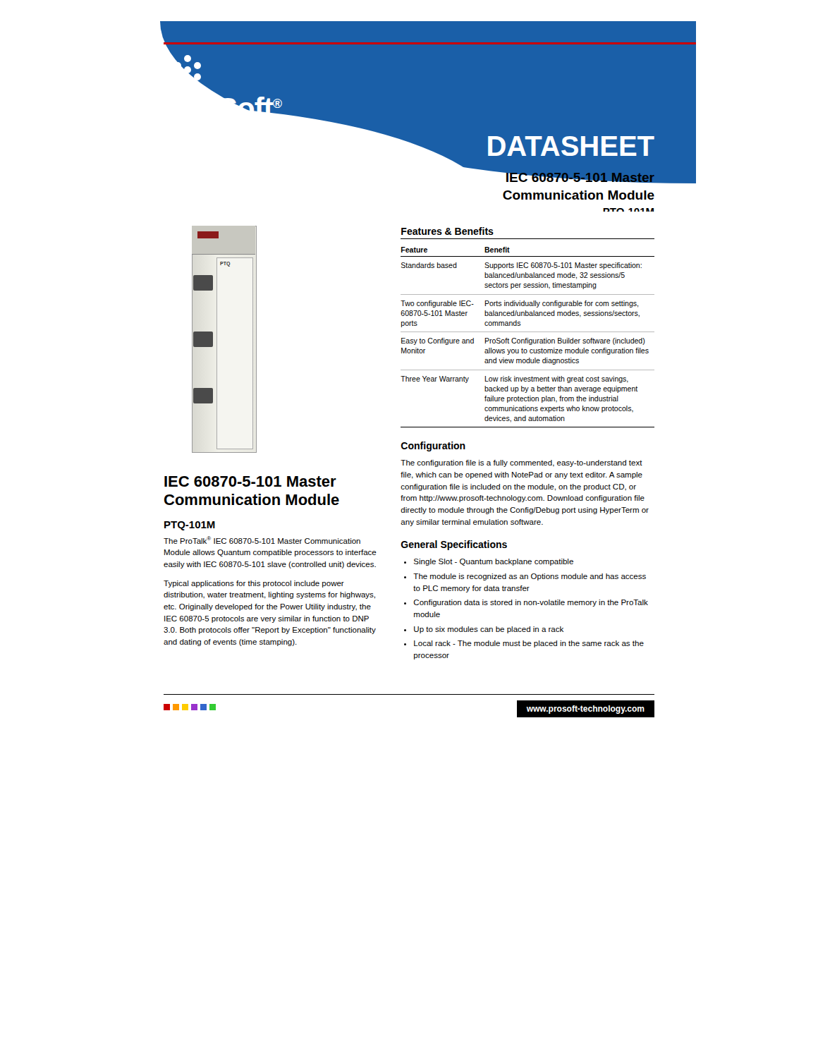ProSoft®
TECHNOLOGY
DATASHEET
IEC 60870-5-101 Master
Communication Module
PTQ-101M
PTQ
IEC 60870-5-101 Master Communication Module
PTQ-101M
The ProTalk® IEC 60870-5-101 Master Communication Module allows Quantum compatible processors to interface easily with IEC 60870-5-101 slave (controlled unit) devices.
Typical applications for this protocol include power distribution, water treatment, lighting systems for highways, etc. Originally developed for the Power Utility industry, the IEC 60870-5 protocols are very similar in function to DNP 3.0. Both protocols offer "Report by Exception" functionality and dating of events (time stamping).
Features & Benefits
| Feature | Benefit |
| --- | --- |
| Standards based | Supports IEC 60870-5-101 Master specification: balanced/unbalanced mode, 32 sessions/5 sectors per session, timestamping |
| Two configurable IEC-60870-5-101 Master ports | Ports individually configurable for com settings, balanced/unbalanced modes, sessions/sectors, commands |
| Easy to Configure and Monitor | ProSoft Configuration Builder software (included) allows you to customize module configuration files and view module diagnostics |
| Three Year Warranty | Low risk investment with great cost savings, backed up by a better than average equipment failure protection plan, from the industrial communications experts who know protocols, devices, and automation |
Configuration
The configuration file is a fully commented, easy-to-understand text file, which can be opened with NotePad or any text editor. A sample configuration file is included on the module, on the product CD, or from http://www.prosoft-technology.com. Download configuration file directly to module through the Config/Debug port using HyperTerm or any similar terminal emulation software.
General Specifications
Single Slot - Quantum backplane compatible
The module is recognized as an Options module and has access to PLC memory for data transfer
Configuration data is stored in non-volatile memory in the ProTalk module
Up to six modules can be placed in a rack
Local rack - The module must be placed in the same rack as the processor
www.prosoft-technology.com